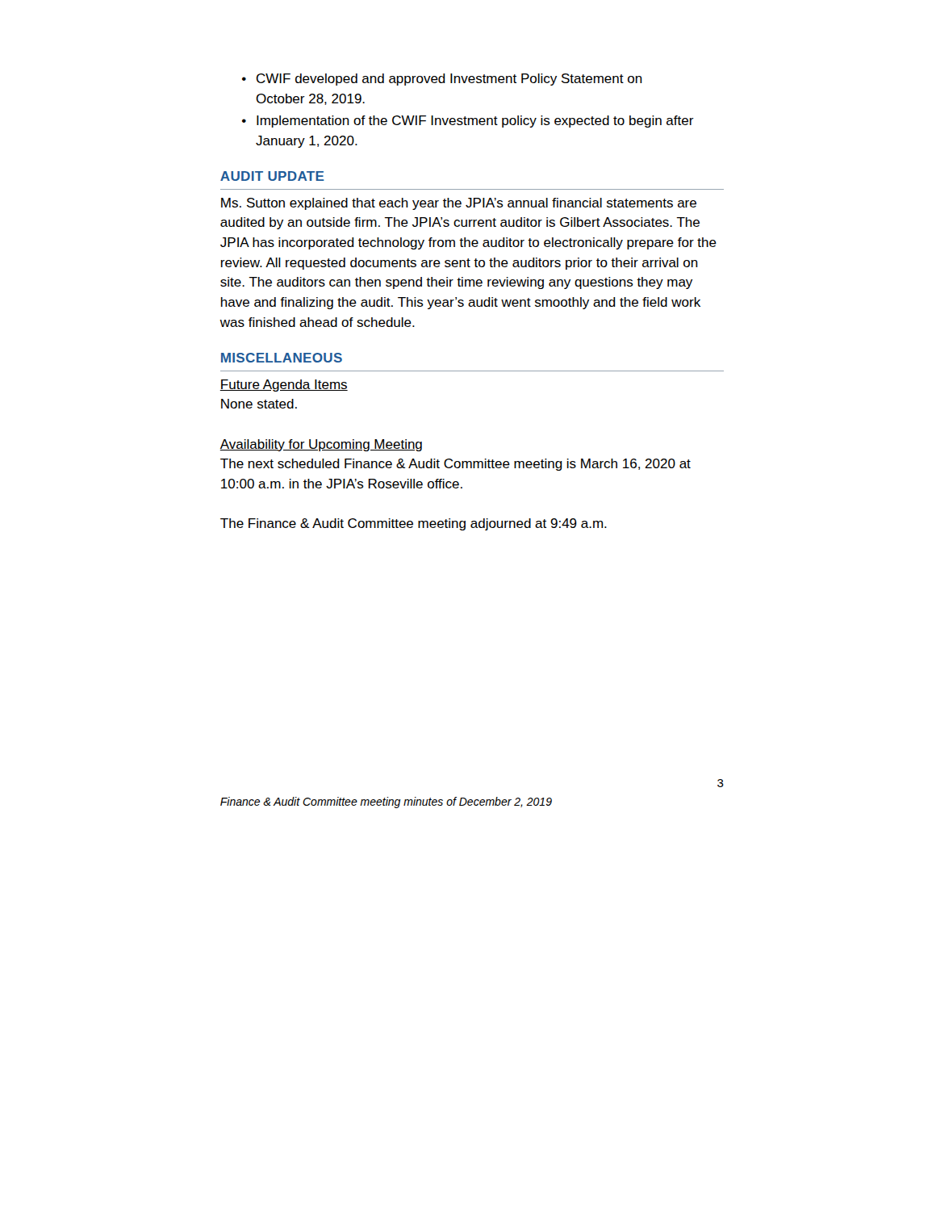CWIF developed and approved Investment Policy Statement on
October 28, 2019.
Implementation of the CWIF Investment policy is expected to begin after
January 1, 2020.
Audit Update
Ms. Sutton explained that each year the JPIA’s annual financial statements are audited by an outside firm. The JPIA’s current auditor is Gilbert Associates. The JPIA has incorporated technology from the auditor to electronically prepare for the review. All requested documents are sent to the auditors prior to their arrival on site. The auditors can then spend their time reviewing any questions they may have and finalizing the audit. This year’s audit went smoothly and the field work was finished ahead of schedule.
Miscellaneous
Future Agenda Items
None stated.
Availability for Upcoming Meeting
The next scheduled Finance & Audit Committee meeting is March 16, 2020 at
10:00 a.m. in the JPIA’s Roseville office.
The Finance & Audit Committee meeting adjourned at 9:49 a.m.
3
Finance & Audit Committee meeting minutes of December 2, 2019